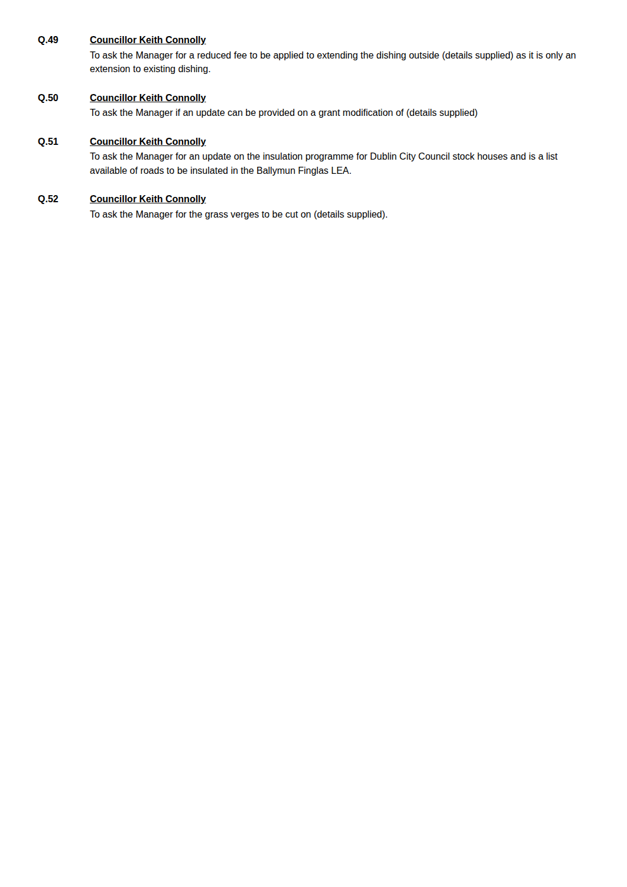Q.49
Councillor Keith Connolly
To ask the Manager for a reduced fee to be applied to extending the dishing outside (details supplied) as it is only an extension to existing dishing.
Q.50
Councillor Keith Connolly
To ask the Manager if an update can be provided on a grant modification of (details supplied)
Q.51
Councillor Keith Connolly
To ask the Manager for an update on the insulation programme for Dublin City Council stock houses and is a list available of roads to be insulated in the Ballymun Finglas LEA.
Q.52
Councillor Keith Connolly
To ask the Manager for the grass verges to be cut on (details supplied).